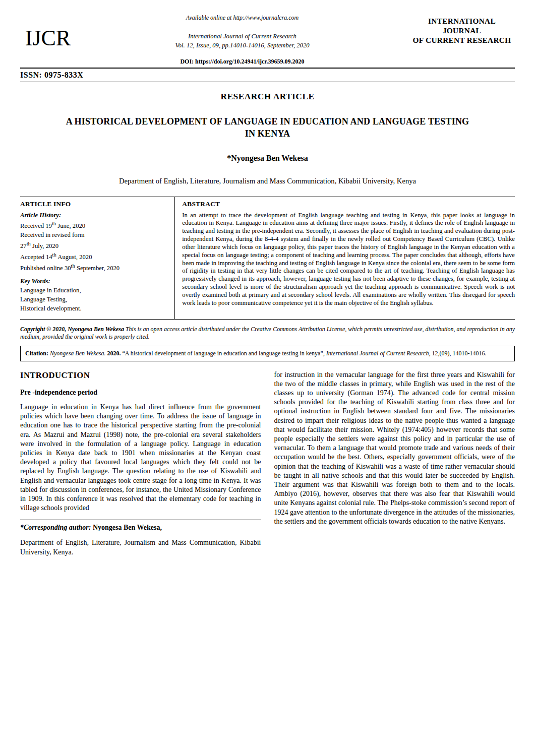Available online at http://www.journalcra.com
International Journal of Current Research
Vol. 12, Issue, 09, pp.14010-14016, September, 2020
DOI: https://doi.org/10.24941/ijcr.39659.09.2020
INTERNATIONAL JOURNAL
OF CURRENT RESEARCH
ISSN: 0975-833X
RESEARCH ARTICLE
A HISTORICAL DEVELOPMENT OF LANGUAGE IN EDUCATION AND LANGUAGE TESTING
IN KENYA
*Nyongesa Ben Wekesa
Department of English, Literature, Journalism and Mass Communication, Kibabii University, Kenya
ARTICLE INFO
Article History:
Received 19th June, 2020
Received in revised form
27th July, 2020
Accepted 14th August, 2020
Published online 30th September, 2020
Key Words:
Language in Education,
Language Testing,
Historical development.
ABSTRACT
In an attempt to trace the development of English language teaching and testing in Kenya, this paper looks at language in education in Kenya. Language in education aims at defining three major issues. Firstly, it defines the role of English language in teaching and testing in the pre-independent era. Secondly, it assesses the place of English in teaching and evaluation during post-independent Kenya, during the 8-4-4 system and finally in the newly rolled out Competency Based Curriculum (CBC). Unlike other literature which focus on language policy, this paper traces the history of English language in the Kenyan education with a special focus on language testing; a component of teaching and learning process. The paper concludes that although, efforts have been made in improving the teaching and testing of English language in Kenya since the colonial era, there seem to be some form of rigidity in testing in that very little changes can be cited compared to the art of teaching. Teaching of English language has progressively changed in its approach, however, language testing has not been adaptive to these changes, for example, testing at secondary school level is more of the structuralism approach yet the teaching approach is communicative. Speech work is not overtly examined both at primary and at secondary school levels. All examinations are wholly written. This disregard for speech work leads to poor communicative competence yet it is the main objective of the English syllabus.
Copyright © 2020, Nyongesa Ben Wekesa This is an open access article distributed under the Creative Commons Attribution License, which permits unrestricted use, distribution, and reproduction in any medium, provided the original work is properly cited.
Citation: Nyongesa Ben Wekesa. 2020. “A historical development of language in education and language testing in kenya”, International Journal of Current Research, 12,(09), 14010-14016.
INTRODUCTION
Pre -independence period
Language in education in Kenya has had direct influence from the government policies which have been changing over time. To address the issue of language in education one has to trace the historical perspective starting from the pre-colonial era. As Mazrui and Mazrui (1998) note, the pre-colonial era several stakeholders were involved in the formulation of a language policy. Language in education policies in Kenya date back to 1901 when missionaries at the Kenyan coast developed a policy that favoured local languages which they felt could not be replaced by English language. The question relating to the use of Kiswahili and English and vernacular languages took centre stage for a long time in Kenya. It was tabled for discussion in conferences, for instance, the United Missionary Conference in 1909. In this conference it was resolved that the elementary code for teaching in village schools provided
*Corresponding author: Nyongesa Ben Wekesa,
Department of English, Literature, Journalism and Mass Communication, Kibabii University, Kenya.
for instruction in the vernacular language for the first three years and Kiswahili for the two of the middle classes in primary, while English was used in the rest of the classes up to university (Gorman 1974). The advanced code for central mission schools provided for the teaching of Kiswahili starting from class three and for optional instruction in English between standard four and five. The missionaries desired to impart their religious ideas to the native people thus wanted a language that would facilitate their mission. Whitely (1974:405) however records that some people especially the settlers were against this policy and in particular the use of vernacular. To them a language that would promote trade and various needs of their occupation would be the best. Others, especially government officials, were of the opinion that the teaching of Kiswahili was a waste of time rather vernacular should be taught in all native schools and that this would later be succeeded by English. Their argument was that Kiswahili was foreign both to them and to the locals. Ambiyo (2016), however, observes that there was also fear that Kiswahili would unite Kenyans against colonial rule. The Phelps-stoke commission’s second report of 1924 gave attention to the unfortunate divergence in the attitudes of the missionaries, the settlers and the government officials towards education to the native Kenyans.